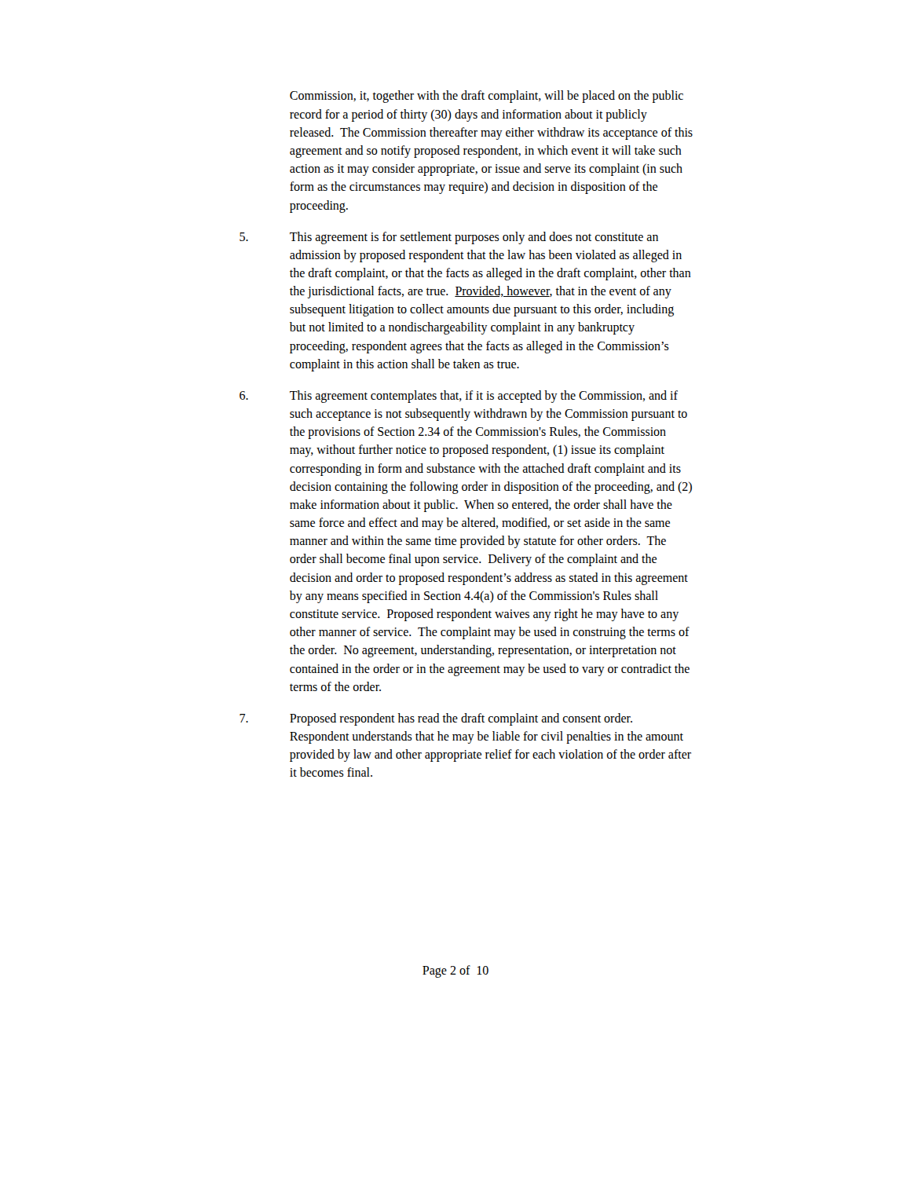Commission, it, together with the draft complaint, will be placed on the public record for a period of thirty (30) days and information about it publicly released. The Commission thereafter may either withdraw its acceptance of this agreement and so notify proposed respondent, in which event it will take such action as it may consider appropriate, or issue and serve its complaint (in such form as the circumstances may require) and decision in disposition of the proceeding.
5.
This agreement is for settlement purposes only and does not constitute an admission by proposed respondent that the law has been violated as alleged in the draft complaint, or that the facts as alleged in the draft complaint, other than the jurisdictional facts, are true. Provided, however, that in the event of any subsequent litigation to collect amounts due pursuant to this order, including but not limited to a nondischargeability complaint in any bankruptcy proceeding, respondent agrees that the facts as alleged in the Commission’s complaint in this action shall be taken as true.
6.
This agreement contemplates that, if it is accepted by the Commission, and if such acceptance is not subsequently withdrawn by the Commission pursuant to the provisions of Section 2.34 of the Commission's Rules, the Commission may, without further notice to proposed respondent, (1) issue its complaint corresponding in form and substance with the attached draft complaint and its decision containing the following order in disposition of the proceeding, and (2) make information about it public. When so entered, the order shall have the same force and effect and may be altered, modified, or set aside in the same manner and within the same time provided by statute for other orders. The order shall become final upon service. Delivery of the complaint and the decision and order to proposed respondent’s address as stated in this agreement by any means specified in Section 4.4(a) of the Commission's Rules shall constitute service. Proposed respondent waives any right he may have to any other manner of service. The complaint may be used in construing the terms of the order. No agreement, understanding, representation, or interpretation not contained in the order or in the agreement may be used to vary or contradict the terms of the order.
7.
Proposed respondent has read the draft complaint and consent order. Respondent understands that he may be liable for civil penalties in the amount provided by law and other appropriate relief for each violation of the order after it becomes final.
Page 2 of 10